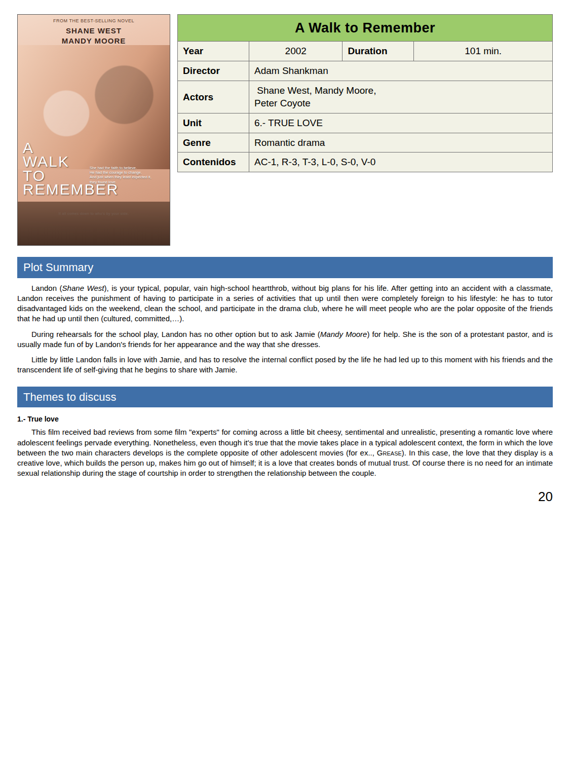FROM THE BEST-SELLING NOVEL
SHANE WEST MANDY MOORE
A
WALK
TO
REMEMBER
She had the faith to believe.
He had the courage to change.
And just when they least expected it,
they found love.
It all comes down to who's by your side.
| A Walk to Remember |
| Year | 2002 | Duration | 101 min. |
| Director | Adam Shankman |
| Actors | Shane West, Mandy Moore, Peter Coyote |
| Unit | 6.- TRUE LOVE |
| Genre | Romantic drama |
| Contenidos | AC-1, R-3, T-3, L-0, S-0, V-0 |
Plot Summary
Landon (Shane West), is your typical, popular, vain high-school heartthrob, without big plans for his life. After getting into an accident with a classmate, Landon receives the punishment of having to participate in a series of activities that up until then were completely foreign to his lifestyle: he has to tutor disadvantaged kids on the weekend, clean the school, and participate in the drama club, where he will meet people who are the polar opposite of the friends that he had up until then (cultured, committed,…).
During rehearsals for the school play, Landon has no other option but to ask Jamie (Mandy Moore) for help. She is the son of a protestant pastor, and is usually made fun of by Landon's friends for her appearance and the way that she dresses.
Little by little Landon falls in love with Jamie, and has to resolve the internal conflict posed by the life he had led up to this moment with his friends and the transcendent life of self-giving that he begins to share with Jamie.
Themes to discuss
1.- True love
This film received bad reviews from some film "experts" for coming across a little bit cheesy, sentimental and unrealistic, presenting a romantic love where adolescent feelings pervade everything. Nonetheless, even though it's true that the movie takes place in a typical adolescent context, the form in which the love between the two main characters develops is the complete opposite of other adolescent movies (for ex.., Grease). In this case, the love that they display is a creative love, which builds the person up, makes him go out of himself; it is a love that creates bonds of mutual trust. Of course there is no need for an intimate sexual relationship during the stage of courtship in order to strengthen the relationship between the couple.
20